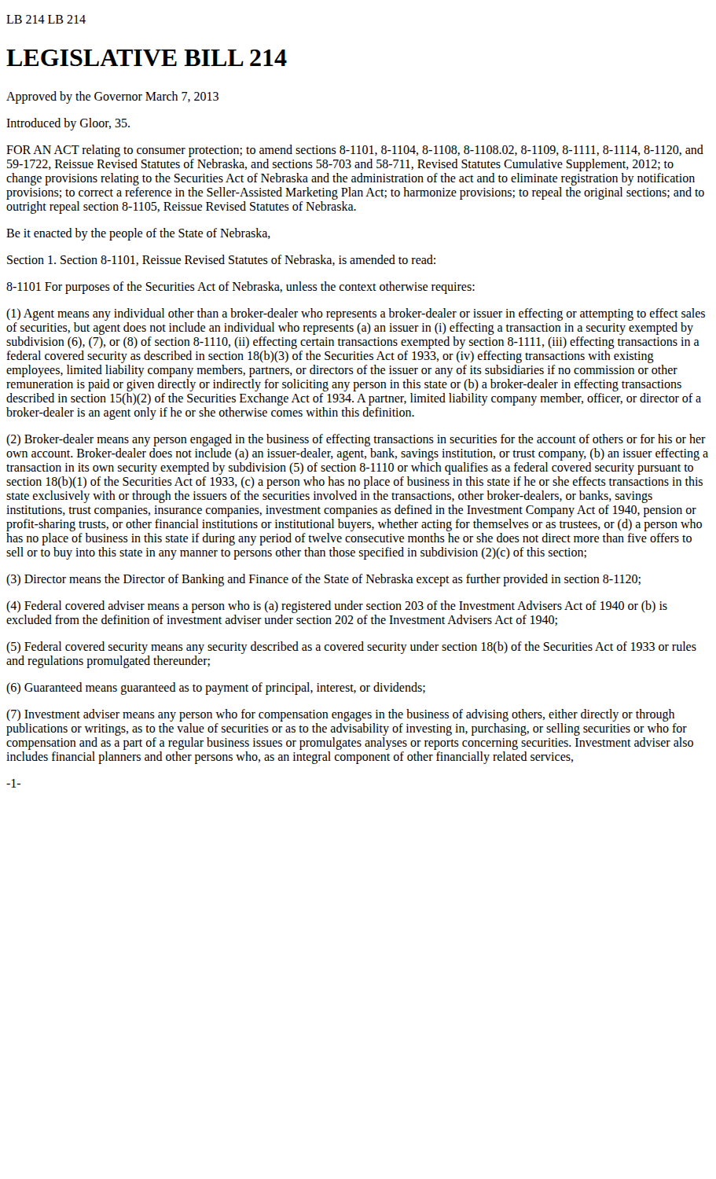LB 214 LB 214
LEGISLATIVE BILL 214
Approved by the Governor March 7, 2013
Introduced by Gloor, 35.
FOR AN ACT relating to consumer protection; to amend sections 8-1101, 8-1104, 8-1108, 8-1108.02, 8-1109, 8-1111, 8-1114, 8-1120, and 59-1722, Reissue Revised Statutes of Nebraska, and sections 58-703 and 58-711, Revised Statutes Cumulative Supplement, 2012; to change provisions relating to the Securities Act of Nebraska and the administration of the act and to eliminate registration by notification provisions; to correct a reference in the Seller-Assisted Marketing Plan Act; to harmonize provisions; to repeal the original sections; and to outright repeal section 8-1105, Reissue Revised Statutes of Nebraska.
Be it enacted by the people of the State of Nebraska,
Section 1. Section 8-1101, Reissue Revised Statutes of Nebraska, is amended to read:
8-1101 For purposes of the Securities Act of Nebraska, unless the context otherwise requires:
(1) Agent means any individual other than a broker-dealer who represents a broker-dealer or issuer in effecting or attempting to effect sales of securities, but agent does not include an individual who represents (a) an issuer in (i) effecting a transaction in a security exempted by subdivision (6), (7), or (8) of section 8-1110, (ii) effecting certain transactions exempted by section 8-1111, (iii) effecting transactions in a federal covered security as described in section 18(b)(3) of the Securities Act of 1933, or (iv) effecting transactions with existing employees, limited liability company members, partners, or directors of the issuer or any of its subsidiaries if no commission or other remuneration is paid or given directly or indirectly for soliciting any person in this state or (b) a broker-dealer in effecting transactions described in section 15(h)(2) of the Securities Exchange Act of 1934. A partner, limited liability company member, officer, or director of a broker-dealer is an agent only if he or she otherwise comes within this definition.
(2) Broker-dealer means any person engaged in the business of effecting transactions in securities for the account of others or for his or her own account. Broker-dealer does not include (a) an issuer-dealer, agent, bank, savings institution, or trust company, (b) an issuer effecting a transaction in its own security exempted by subdivision (5) of section 8-1110 or which qualifies as a federal covered security pursuant to section 18(b)(1) of the Securities Act of 1933, (c) a person who has no place of business in this state if he or she effects transactions in this state exclusively with or through the issuers of the securities involved in the transactions, other broker-dealers, or banks, savings institutions, trust companies, insurance companies, investment companies as defined in the Investment Company Act of 1940, pension or profit-sharing trusts, or other financial institutions or institutional buyers, whether acting for themselves or as trustees, or (d) a person who has no place of business in this state if during any period of twelve consecutive months he or she does not direct more than five offers to sell or to buy into this state in any manner to persons other than those specified in subdivision (2)(c) of this section;
(3) Director means the Director of Banking and Finance of the State of Nebraska except as further provided in section 8-1120;
(4) Federal covered adviser means a person who is (a) registered under section 203 of the Investment Advisers Act of 1940 or (b) is excluded from the definition of investment adviser under section 202 of the Investment Advisers Act of 1940;
(5) Federal covered security means any security described as a covered security under section 18(b) of the Securities Act of 1933 or rules and regulations promulgated thereunder;
(6) Guaranteed means guaranteed as to payment of principal, interest, or dividends;
(7) Investment adviser means any person who for compensation engages in the business of advising others, either directly or through publications or writings, as to the value of securities or as to the advisability of investing in, purchasing, or selling securities or who for compensation and as a part of a regular business issues or promulgates analyses or reports concerning securities. Investment adviser also includes financial planners and other persons who, as an integral component of other financially related services,
-1-